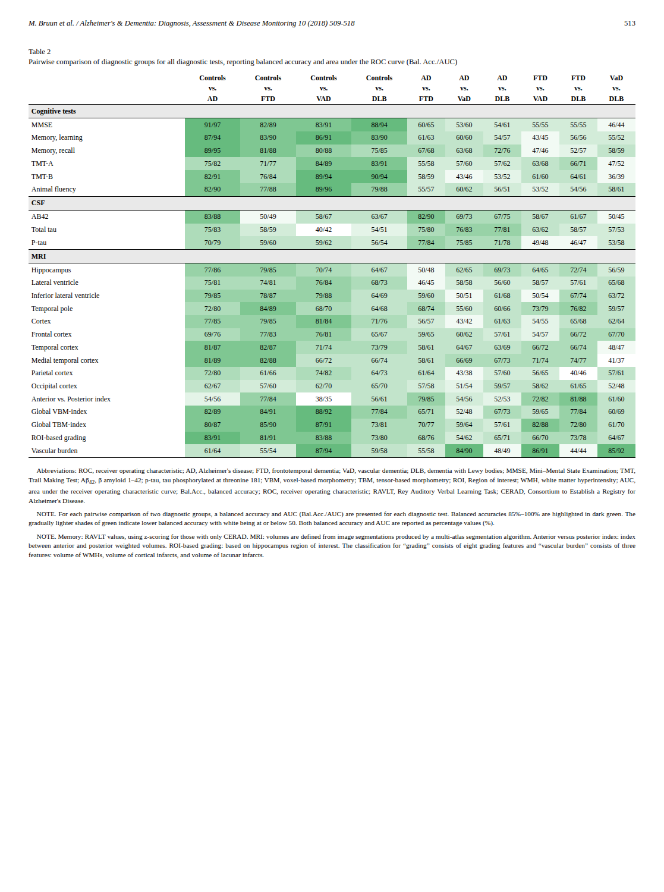M. Bruun et al. / Alzheimer's & Dementia: Diagnosis, Assessment & Disease Monitoring 10 (2018) 509-518 513
Table 2 Pairwise comparison of diagnostic groups for all diagnostic tests, reporting balanced accuracy and area under the ROC curve (Bal. Acc./AUC)
| | Controls | Controls | Controls | Controls | AD | AD | AD | FTD | FTD | VaD |
| --- | --- | --- | --- | --- | --- | --- | --- | --- | --- | --- |
| vs. | vs. | vs. | vs. | vs. | vs. | vs. | vs. | vs. | vs. |
| AD | FTD | VAD | DLB | FTD | VaD | DLB | VAD | DLB | DLB |
| Cognitive tests | |
| MMSE | 91/97 | 82/89 | 83/91 | 88/94 | 60/65 | 53/60 | 54/61 | 55/55 | 55/55 | 46/44 |
| Memory, learning | 87/94 | 83/90 | 86/91 | 83/90 | 61/63 | 60/60 | 54/57 | 43/45 | 56/56 | 55/52 |
| Memory, recall | 89/95 | 81/88 | 80/88 | 75/85 | 67/68 | 63/68 | 72/76 | 47/46 | 52/57 | 58/59 |
| TMT-A | 75/82 | 71/77 | 84/89 | 83/91 | 55/58 | 57/60 | 57/62 | 63/68 | 66/71 | 47/52 |
| TMT-B | 82/91 | 76/84 | 89/94 | 90/94 | 58/59 | 43/46 | 53/52 | 61/60 | 64/61 | 36/39 |
| Animal fluency | 82/90 | 77/88 | 89/96 | 79/88 | 55/57 | 60/62 | 56/51 | 53/52 | 54/56 | 58/61 |
| CSF | |
| AB42 | 83/88 | 50/49 | 58/67 | 63/67 | 82/90 | 69/73 | 67/75 | 58/67 | 61/67 | 50/45 |
| Total tau | 75/83 | 58/59 | 40/42 | 54/51 | 75/80 | 76/83 | 77/81 | 63/62 | 58/57 | 57/53 |
| P-tau | 70/79 | 59/60 | 59/62 | 56/54 | 77/84 | 75/85 | 71/78 | 49/48 | 46/47 | 53/58 |
| MRI | |
| Hippocampus | 77/86 | 79/85 | 70/74 | 64/67 | 50/48 | 62/65 | 69/73 | 64/65 | 72/74 | 56/59 |
| Lateral ventricle | 75/81 | 74/81 | 76/84 | 68/73 | 46/45 | 58/58 | 56/60 | 58/57 | 57/61 | 65/68 |
| Inferior lateral ventricle | 79/85 | 78/87 | 79/88 | 64/69 | 59/60 | 50/51 | 61/68 | 50/54 | 67/74 | 63/72 |
| Temporal pole | 72/80 | 84/89 | 68/70 | 64/68 | 68/74 | 55/60 | 60/66 | 73/79 | 76/82 | 59/57 |
| Cortex | 77/85 | 79/85 | 81/84 | 71/76 | 56/57 | 43/42 | 61/63 | 54/55 | 65/68 | 62/64 |
| Frontal cortex | 69/76 | 77/83 | 76/81 | 65/67 | 59/65 | 60/62 | 57/61 | 54/57 | 66/72 | 67/70 |
| Temporal cortex | 81/87 | 82/87 | 71/74 | 73/79 | 58/61 | 64/67 | 63/69 | 66/72 | 66/74 | 48/47 |
| Medial temporal cortex | 81/89 | 82/88 | 66/72 | 66/74 | 58/61 | 66/69 | 67/73 | 71/74 | 74/77 | 41/37 |
| Parietal cortex | 72/80 | 61/66 | 74/82 | 64/73 | 61/64 | 43/38 | 57/60 | 56/65 | 40/46 | 57/61 |
| Occipital cortex | 62/67 | 57/60 | 62/70 | 65/70 | 57/58 | 51/54 | 59/57 | 58/62 | 61/65 | 52/48 |
| Anterior vs. Posterior index | 54/56 | 77/84 | 38/35 | 56/61 | 79/85 | 54/56 | 52/53 | 72/82 | 81/88 | 61/60 |
| Global VBM-index | 82/89 | 84/91 | 88/92 | 77/84 | 65/71 | 52/48 | 67/73 | 59/65 | 77/84 | 60/69 |
| Global TBM-index | 80/87 | 85/90 | 87/91 | 73/81 | 70/77 | 59/64 | 57/61 | 82/88 | 72/80 | 61/70 |
| ROI-based grading | 83/91 | 81/91 | 83/88 | 73/80 | 68/76 | 54/62 | 65/71 | 66/70 | 73/78 | 64/67 |
| Vascular burden | 61/64 | 55/54 | 87/94 | 59/58 | 55/58 | 84/90 | 48/49 | 86/91 | 44/44 | 85/92 |
Abbreviations: ROC, receiver operating characteristic; AD, Alzheimer's disease; FTD, frontotemporal dementia; VaD, vascular dementia; DLB, dementia with Lewy bodies; MMSE, Mini–Mental State Examination; TMT, Trail Making Test; Aβ42, β amyloid 1–42; p-tau, tau phosphorylated at threonine 181; VBM, voxel-based morphometry; TBM, tensor-based morphometry; ROI, Region of interest; WMH, white matter hyperintensity; AUC, area under the receiver operating characteristic curve; Bal.Acc., balanced accuracy; ROC, receiver operating characteristic; RAVLT, Rey Auditory Verbal Learning Task; CERAD, Consortium to Establish a Registry for Alzheimer's Disease.
NOTE. For each pairwise comparison of two diagnostic groups, a balanced accuracy and AUC (Bal.Acc./AUC) are presented for each diagnostic test. Balanced accuracies 85%–100% are highlighted in dark green. The gradually lighter shades of green indicate lower balanced accuracy with white being at or below 50. Both balanced accuracy and AUC are reported as percentage values (%).
NOTE. Memory: RAVLT values, using z-scoring for those with only CERAD. MRI: volumes are defined from image segmentations produced by a multi-atlas segmentation algorithm. Anterior versus posterior index: index between anterior and posterior weighted volumes. ROI-based grading: based on hippocampus region of interest. The classification for “grading” consists of eight grading features and “vascular burden” consists of three features: volume of WMHs, volume of cortical infarcts, and volume of lacunar infarcts.